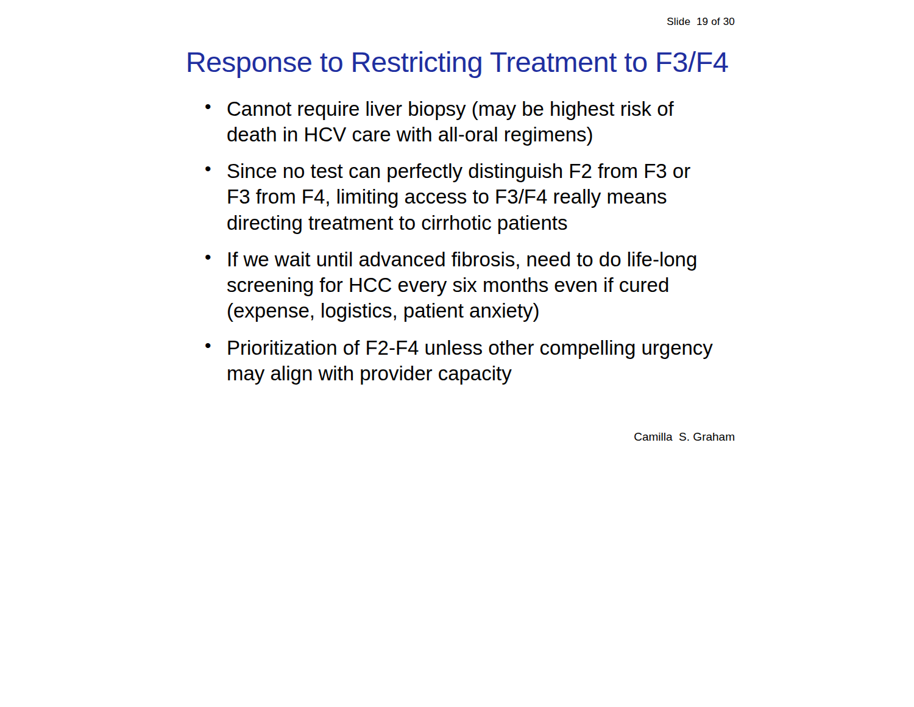Slide 19 of 30
Response to Restricting Treatment to F3/F4
Cannot require liver biopsy (may be highest risk of death in HCV care with all-oral regimens)
Since no test can perfectly distinguish F2 from F3 or F3 from F4, limiting access to F3/F4 really means directing treatment to cirrhotic patients
If we wait until advanced fibrosis, need to do life-long screening for HCC every six months even if cured (expense, logistics, patient anxiety)
Prioritization of F2-F4 unless other compelling urgency may align with provider capacity
Camilla S. Graham